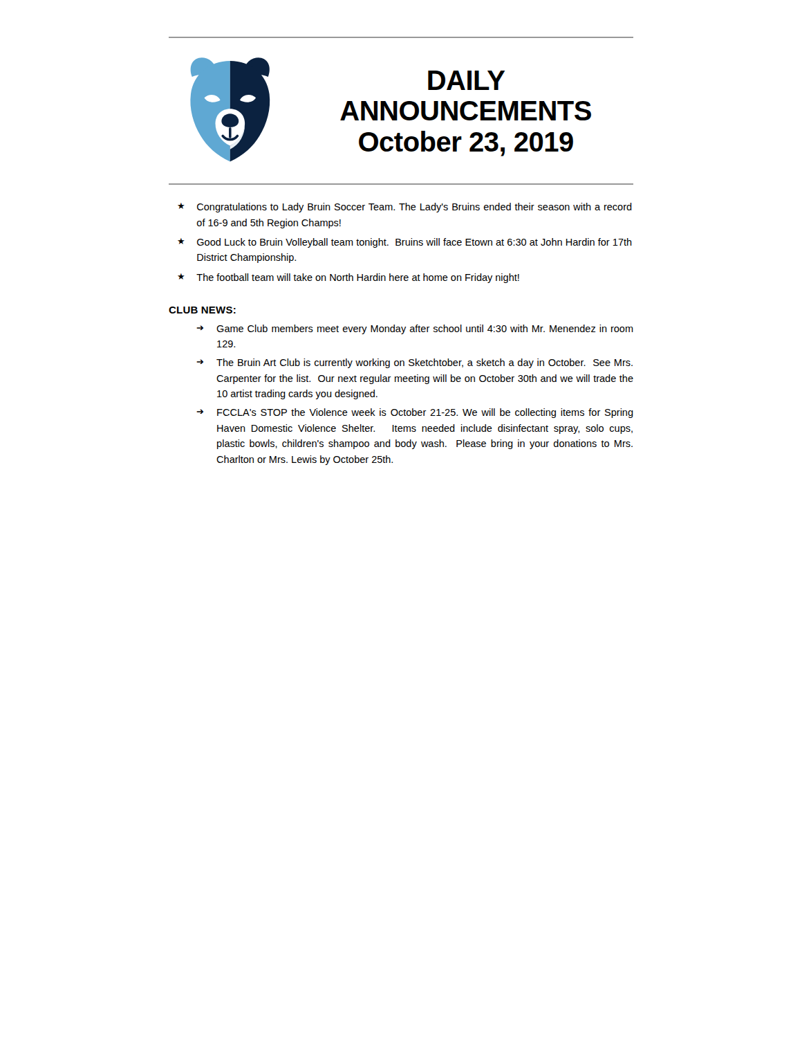DAILY ANNOUNCEMENTS
October 23, 2019
Congratulations to Lady Bruin Soccer Team. The Lady's Bruins ended their season with a record of 16-9 and 5th Region Champs!
Good Luck to Bruin Volleyball team tonight. Bruins will face Etown at 6:30 at John Hardin for 17th District Championship.
The football team will take on North Hardin here at home on Friday night!
CLUB NEWS:
Game Club members meet every Monday after school until 4:30 with Mr. Menendez in room 129.
The Bruin Art Club is currently working on Sketchtober, a sketch a day in October. See Mrs. Carpenter for the list. Our next regular meeting will be on October 30th and we will trade the 10 artist trading cards you designed.
FCCLA's STOP the Violence week is October 21-25. We will be collecting items for Spring Haven Domestic Violence Shelter. Items needed include disinfectant spray, solo cups, plastic bowls, children's shampoo and body wash. Please bring in your donations to Mrs. Charlton or Mrs. Lewis by October 25th.